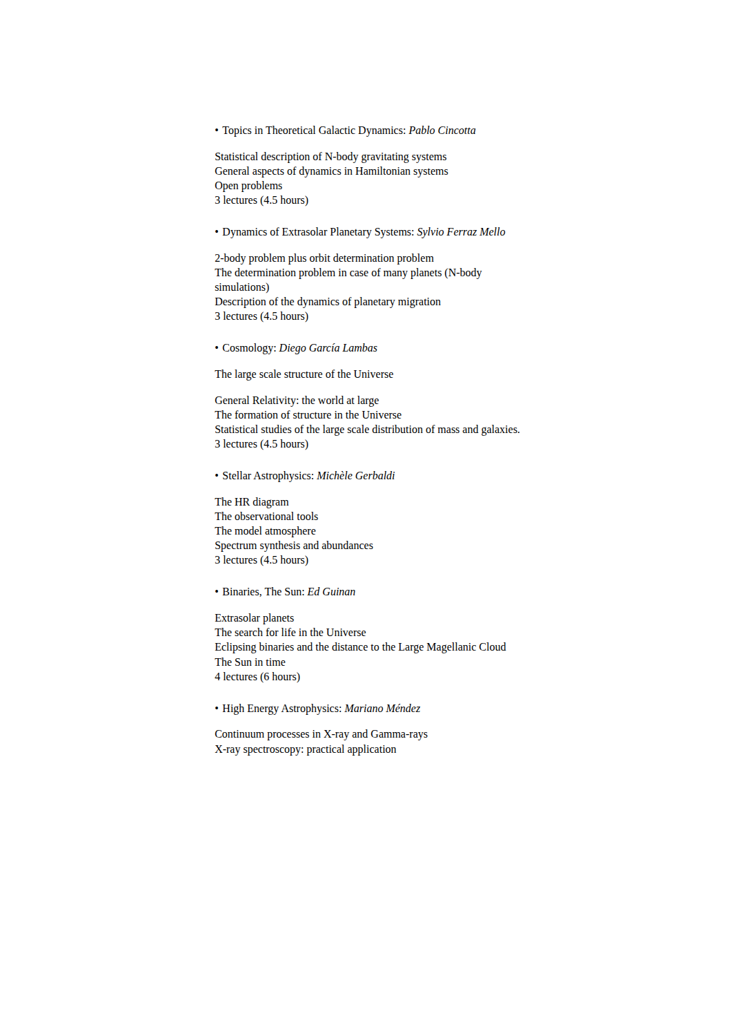•Topics in Theoretical Galactic Dynamics: Pablo Cincotta
Statistical description of N-body gravitating systems
General aspects of dynamics in Hamiltonian systems
Open problems
3 lectures (4.5 hours)
•Dynamics of Extrasolar Planetary Systems: Sylvio Ferraz Mello
2-body problem plus orbit determination problem
The determination problem in case of many planets (N-body simulations)
Description of the dynamics of planetary migration
3 lectures (4.5 hours)
•Cosmology: Diego García Lambas
The large scale structure of the Universe
General Relativity: the world at large
The formation of structure in the Universe
Statistical studies of the large scale distribution of mass and galaxies.
3 lectures (4.5 hours)
•Stellar Astrophysics: Michèle Gerbaldi
The HR diagram
The observational tools
The model atmosphere
Spectrum synthesis and abundances
3 lectures (4.5 hours)
•Binaries, The Sun: Ed Guinan
Extrasolar planets
The search for life in the Universe
Eclipsing binaries and the distance to the Large Magellanic Cloud
The Sun in time
4 lectures (6 hours)
•High Energy Astrophysics: Mariano Méndez
Continuum processes in X-ray and Gamma-rays
X-ray spectroscopy: practical application